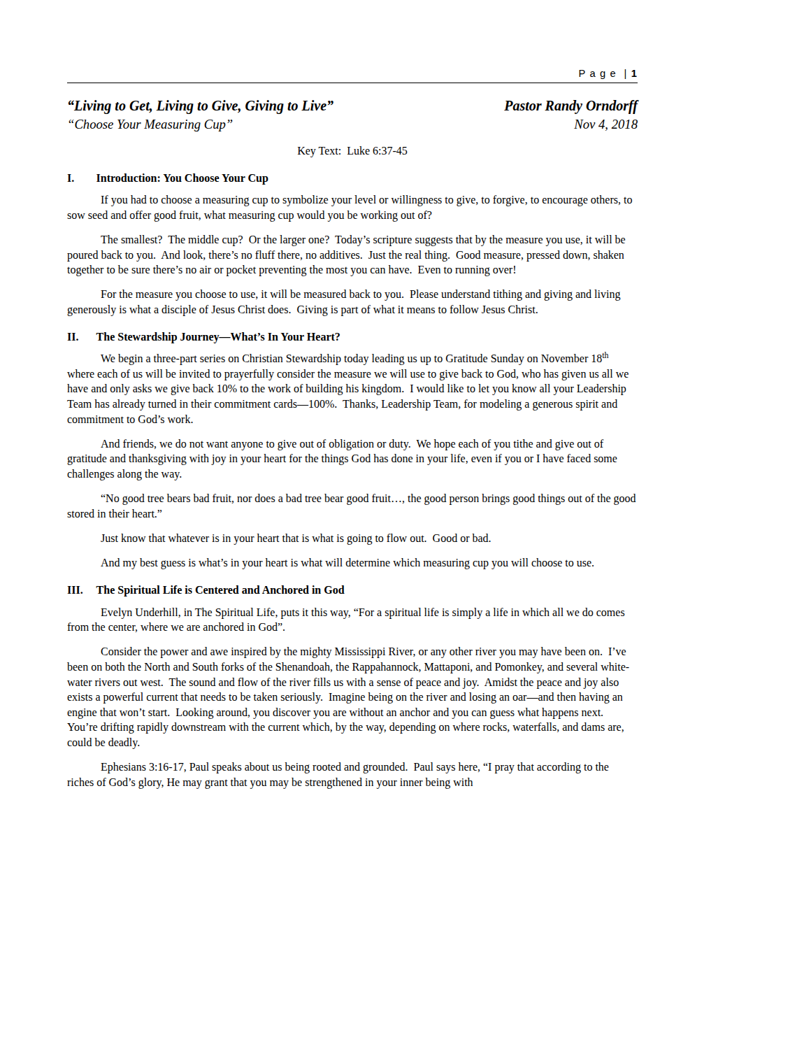P a g e | 1
| “Living to Get, Living to Give, Giving to Live” | Pastor Randy Orndorff |
| “Choose Your Measuring Cup” | Nov 4, 2018 |
Key Text: Luke 6:37-45
I. Introduction: You Choose Your Cup
If you had to choose a measuring cup to symbolize your level or willingness to give, to forgive, to encourage others, to sow seed and offer good fruit, what measuring cup would you be working out of?
The smallest? The middle cup? Or the larger one? Today’s scripture suggests that by the measure you use, it will be poured back to you. And look, there’s no fluff there, no additives. Just the real thing. Good measure, pressed down, shaken together to be sure there’s no air or pocket preventing the most you can have. Even to running over!
For the measure you choose to use, it will be measured back to you. Please understand tithing and giving and living generously is what a disciple of Jesus Christ does. Giving is part of what it means to follow Jesus Christ.
II. The Stewardship Journey—What’s In Your Heart?
We begin a three-part series on Christian Stewardship today leading us up to Gratitude Sunday on November 18th where each of us will be invited to prayerfully consider the measure we will use to give back to God, who has given us all we have and only asks we give back 10% to the work of building his kingdom. I would like to let you know all your Leadership Team has already turned in their commitment cards—100%. Thanks, Leadership Team, for modeling a generous spirit and commitment to God’s work.
And friends, we do not want anyone to give out of obligation or duty. We hope each of you tithe and give out of gratitude and thanksgiving with joy in your heart for the things God has done in your life, even if you or I have faced some challenges along the way.
“No good tree bears bad fruit, nor does a bad tree bear good fruit…, the good person brings good things out of the good stored in their heart.”
Just know that whatever is in your heart that is what is going to flow out. Good or bad.
And my best guess is what’s in your heart is what will determine which measuring cup you will choose to use.
III. The Spiritual Life is Centered and Anchored in God
Evelyn Underhill, in The Spiritual Life, puts it this way, “For a spiritual life is simply a life in which all we do comes from the center, where we are anchored in God”.
Consider the power and awe inspired by the mighty Mississippi River, or any other river you may have been on. I’ve been on both the North and South forks of the Shenandoah, the Rappahannock, Mattaponi, and Pomonkey, and several white-water rivers out west. The sound and flow of the river fills us with a sense of peace and joy. Amidst the peace and joy also exists a powerful current that needs to be taken seriously. Imagine being on the river and losing an oar—and then having an engine that won’t start. Looking around, you discover you are without an anchor and you can guess what happens next. You’re drifting rapidly downstream with the current which, by the way, depending on where rocks, waterfalls, and dams are, could be deadly.
Ephesians 3:16-17, Paul speaks about us being rooted and grounded. Paul says here, “I pray that according to the riches of God’s glory, He may grant that you may be strengthened in your inner being with